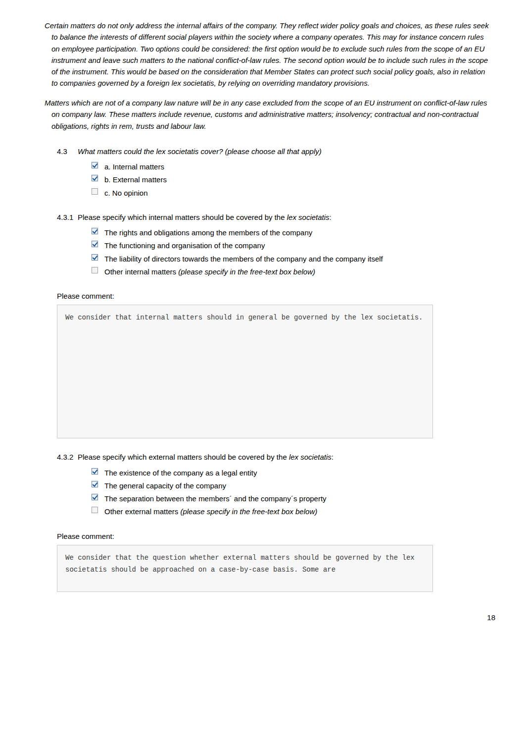Certain matters do not only address the internal affairs of the company. They reflect wider policy goals and choices, as these rules seek to balance the interests of different social players within the society where a company operates. This may for instance concern rules on employee participation. Two options could be considered: the first option would be to exclude such rules from the scope of an EU instrument and leave such matters to the national conflict-of-law rules. The second option would be to include such rules in the scope of the instrument. This would be based on the consideration that Member States can protect such social policy goals, also in relation to companies governed by a foreign lex societatis, by relying on overriding mandatory provisions.
Matters which are not of a company law nature will be in any case excluded from the scope of an EU instrument on conflict-of-law rules on company law. These matters include revenue, customs and administrative matters; insolvency; contractual and non-contractual obligations, rights in rem, trusts and labour law.
4.3 What matters could the lex societatis cover? (please choose all that apply)
a. Internal matters
b. External matters
c. No opinion
4.3.1 Please specify which internal matters should be covered by the lex societatis:
The rights and obligations among the members of the company
The functioning and organisation of the company
The liability of directors towards the members of the company and the company itself
Other internal matters (please specify in the free-text box below)
Please comment:
We consider that internal matters should in general be governed by the lex societatis.
4.3.2 Please specify which external matters should be covered by the lex societatis:
The existence of the company as a legal entity
The general capacity of the company
The separation between the members´ and the company´s property
Other external matters (please specify in the free-text box below)
Please comment:
We consider that the question whether external matters should be governed by the lex societatis should be approached on a case-by-case basis. Some are
18